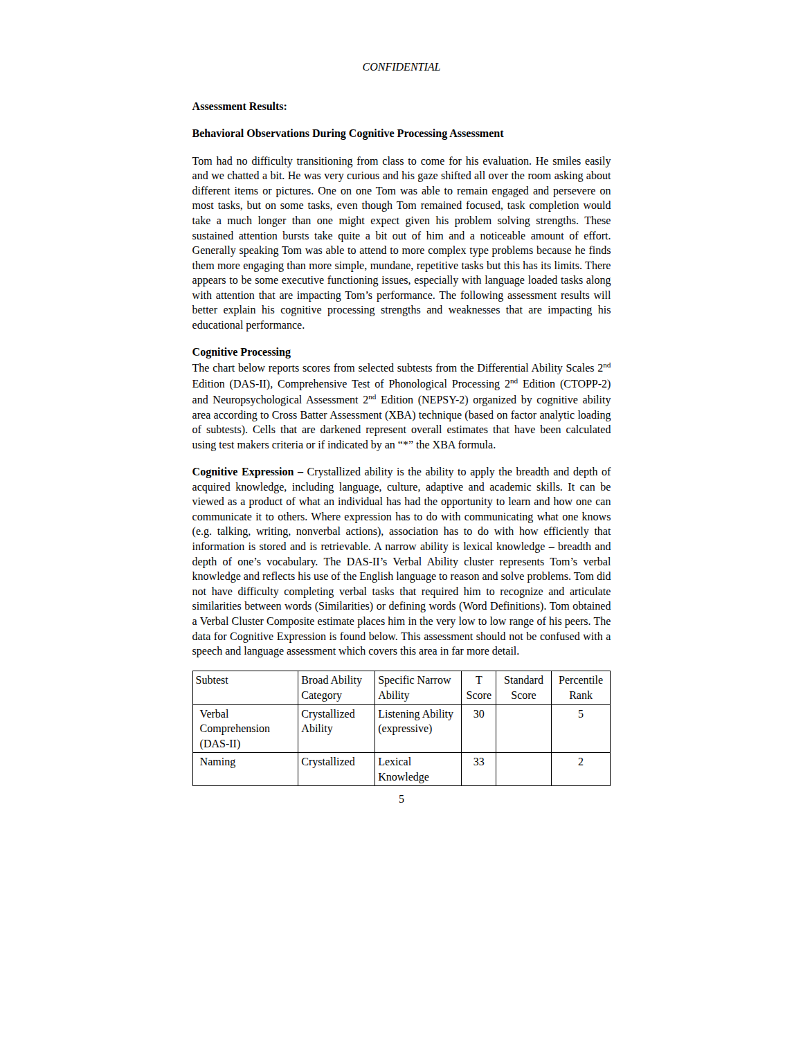CONFIDENTIAL
Assessment Results:
Behavioral Observations During Cognitive Processing Assessment
Tom had no difficulty transitioning from class to come for his evaluation. He smiles easily and we chatted a bit. He was very curious and his gaze shifted all over the room asking about different items or pictures. One on one Tom was able to remain engaged and persevere on most tasks, but on some tasks, even though Tom remained focused, task completion would take a much longer than one might expect given his problem solving strengths. These sustained attention bursts take quite a bit out of him and a noticeable amount of effort. Generally speaking Tom was able to attend to more complex type problems because he finds them more engaging than more simple, mundane, repetitive tasks but this has its limits. There appears to be some executive functioning issues, especially with language loaded tasks along with attention that are impacting Tom’s performance. The following assessment results will better explain his cognitive processing strengths and weaknesses that are impacting his educational performance.
Cognitive Processing
The chart below reports scores from selected subtests from the Differential Ability Scales 2nd Edition (DAS-II), Comprehensive Test of Phonological Processing 2nd Edition (CTOPP-2) and Neuropsychological Assessment 2nd Edition (NEPSY-2) organized by cognitive ability area according to Cross Batter Assessment (XBA) technique (based on factor analytic loading of subtests). Cells that are darkened represent overall estimates that have been calculated using test makers criteria or if indicated by an “*” the XBA formula.
Cognitive Expression – Crystallized ability is the ability to apply the breadth and depth of acquired knowledge, including language, culture, adaptive and academic skills. It can be viewed as a product of what an individual has had the opportunity to learn and how one can communicate it to others. Where expression has to do with communicating what one knows (e.g. talking, writing, nonverbal actions), association has to do with how efficiently that information is stored and is retrievable. A narrow ability is lexical knowledge – breadth and depth of one’s vocabulary. The DAS-II’s Verbal Ability cluster represents Tom’s verbal knowledge and reflects his use of the English language to reason and solve problems. Tom did not have difficulty completing verbal tasks that required him to recognize and articulate similarities between words (Similarities) or defining words (Word Definitions). Tom obtained a Verbal Cluster Composite estimate places him in the very low to low range of his peers. The data for Cognitive Expression is found below. This assessment should not be confused with a speech and language assessment which covers this area in far more detail.
| Subtest | Broad Ability Category | Specific Narrow Ability | T Score | Standard Score | Percentile Rank |
| --- | --- | --- | --- | --- | --- |
| Verbal Comprehension (DAS-II) | Crystallized Ability | Listening Ability (expressive) | 30 | | 5 |
| Naming | Crystallized | Lexical Knowledge | 33 | | 2 |
5